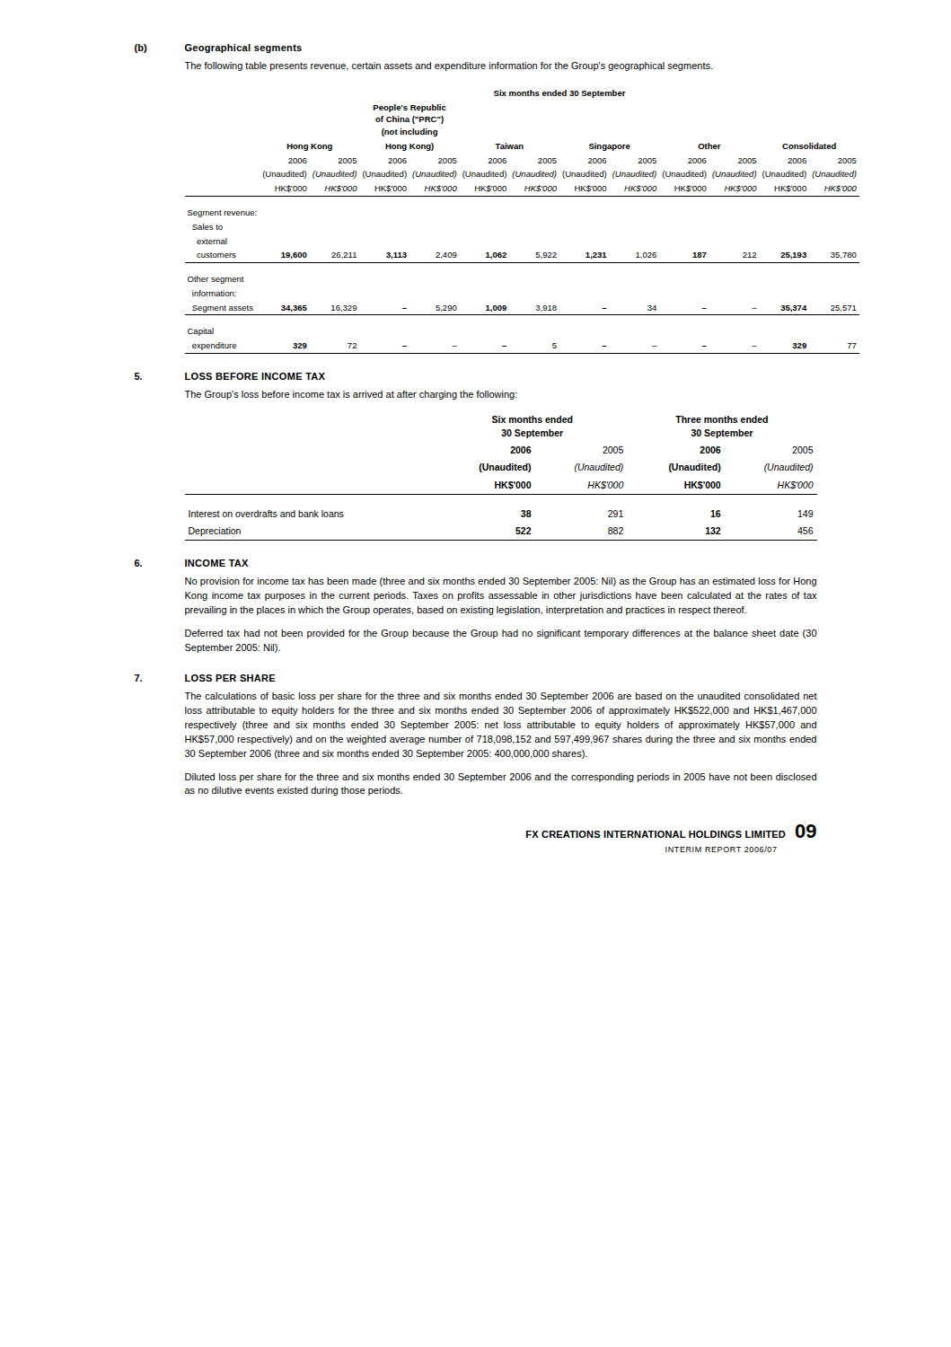(b)
Geographical segments
The following table presents revenue, certain assets and expenditure information for the Group's geographical segments.
| | Six months ended 30 September |
| | | People's Republic of China ("PRC") (not including | | | | |
| | Hong Kong | Hong Kong) | Taiwan | Singapore | Other | Consolidated |
| | 2006 | 2005 | 2006 | 2005 | 2006 | 2005 | 2006 | 2005 | 2006 | 2005 | 2006 | 2005 |
| | (Unaudited) | (Unaudited) | (Unaudited) | (Unaudited) | (Unaudited) | (Unaudited) | (Unaudited) | (Unaudited) | (Unaudited) | (Unaudited) | (Unaudited) | (Unaudited) |
| | HK$'000 | HK$'000 | HK$'000 | HK$'000 | HK$'000 | HK$'000 | HK$'000 | HK$'000 | HK$'000 | HK$'000 | HK$'000 | HK$'000 |
| Segment revenue: | |
| Sales to | |
| external | |
| customers | 19,600 | 26,211 | 3,113 | 2,409 | 1,062 | 5,922 | 1,231 | 1,026 | 187 | 212 | 25,193 | 35,780 |
| Other segment | |
| information: | |
| Segment assets | 34,365 | 16,329 | – | 5,290 | 1,009 | 3,918 | – | 34 | – | – | 35,374 | 25,571 |
| Capital | |
| expenditure | 329 | 72 | – | – | – | 5 | – | – | – | – | 329 | 77 |
5.
LOSS BEFORE INCOME TAX
The Group's loss before income tax is arrived at after charging the following:
| | Six months ended 30 September | Three months ended 30 September |
| | 2006 | 2005 | 2006 | 2005 |
| | (Unaudited) | (Unaudited) | (Unaudited) | (Unaudited) |
| | HK$'000 | HK$'000 | HK$'000 | HK$'000 |
| Interest on overdrafts and bank loans | 38 | 291 | 16 | 149 |
| Depreciation | 522 | 882 | 132 | 456 |
6.
INCOME TAX
No provision for income tax has been made (three and six months ended 30 September 2005: Nil) as the Group has an estimated loss for Hong Kong income tax purposes in the current periods. Taxes on profits assessable in other jurisdictions have been calculated at the rates of tax prevailing in the places in which the Group operates, based on existing legislation, interpretation and practices in respect thereof.
Deferred tax had not been provided for the Group because the Group had no significant temporary differences at the balance sheet date (30 September 2005: Nil).
7.
LOSS PER SHARE
The calculations of basic loss per share for the three and six months ended 30 September 2006 are based on the unaudited consolidated net loss attributable to equity holders for the three and six months ended 30 September 2006 of approximately HK$522,000 and HK$1,467,000 respectively (three and six months ended 30 September 2005: net loss attributable to equity holders of approximately HK$57,000 and HK$57,000 respectively) and on the weighted average number of 718,098,152 and 597,499,967 shares during the three and six months ended 30 September 2006 (three and six months ended 30 September 2005: 400,000,000 shares).
Diluted loss per share for the three and six months ended 30 September 2006 and the corresponding periods in 2005 have not been disclosed as no dilutive events existed during those periods.
FX CREATIONS INTERNATIONAL HOLDINGS LIMITED
09
INTERIM REPORT 2006/07